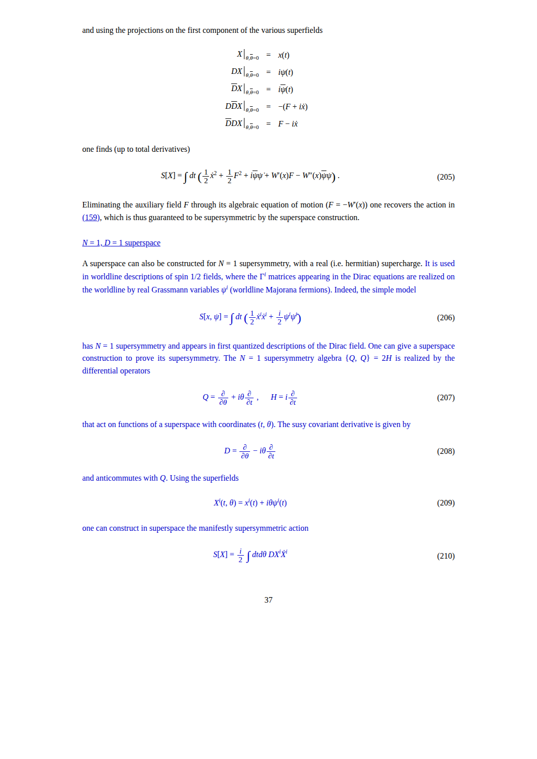and using the projections on the first component of the various superfields
X θ,θ=0 = x(t)
DX θ,θ=0 = iψ(t)
DX θ,θ=0 = iψ(t)
DDX θ,θ=0 = −(F + iẋ)
DDX θ,θ=0 = F − iẋ
one finds (up to total derivatives)
S[X] = ∫ dt (12 ẋ 2 + 12 F 2 + iψψ̇ + W′(x)F − W″(x)ψψ) .
(205)
Eliminating the auxiliary field F through its algebraic equation of motion (F = −W′(x)) one recovers the action in (159), which is thus guaranteed to be supersymmetric by the superspace construction.
N = 1, D = 1 superspace
A superspace can also be constructed for N = 1 supersymmetry, with a real (i.e. hermitian) supercharge. It is used in worldline descriptions of spin 1/2 fields, where the Γi matrices appearing in the Dirac equations are realized on the worldline by real Grassmann variables ψi (worldline Majorana fermions). Indeed, the simple model
S[x, ψ] = ∫ dt (12 ẋiẋi + i 2 ψiψ̇i)
(206)
has N = 1 supersymmetry and appears in first quantized descriptions of the Dirac field. One can give a superspace construction to prove its supersymmetry. The N = 1 supersymmetry algebra {Q, Q} = 2H is realized by the differential operators
Q = ∂∂θ + iθ∂∂t , H = i∂∂t
(207)
that act on functions of a superspace with coordinates (t, θ). The susy covariant derivative is given by
D = ∂∂θ − iθ∂∂t
(208)
and anticommutes with Q. Using the superfields
Xi(t, θ) = xi(t) + iθψ i(t)
(209)
one can construct in superspace the manifestly supersymmetric action
S[X] = i 2 ∫ dtdθ DX iẊi
(210)
37